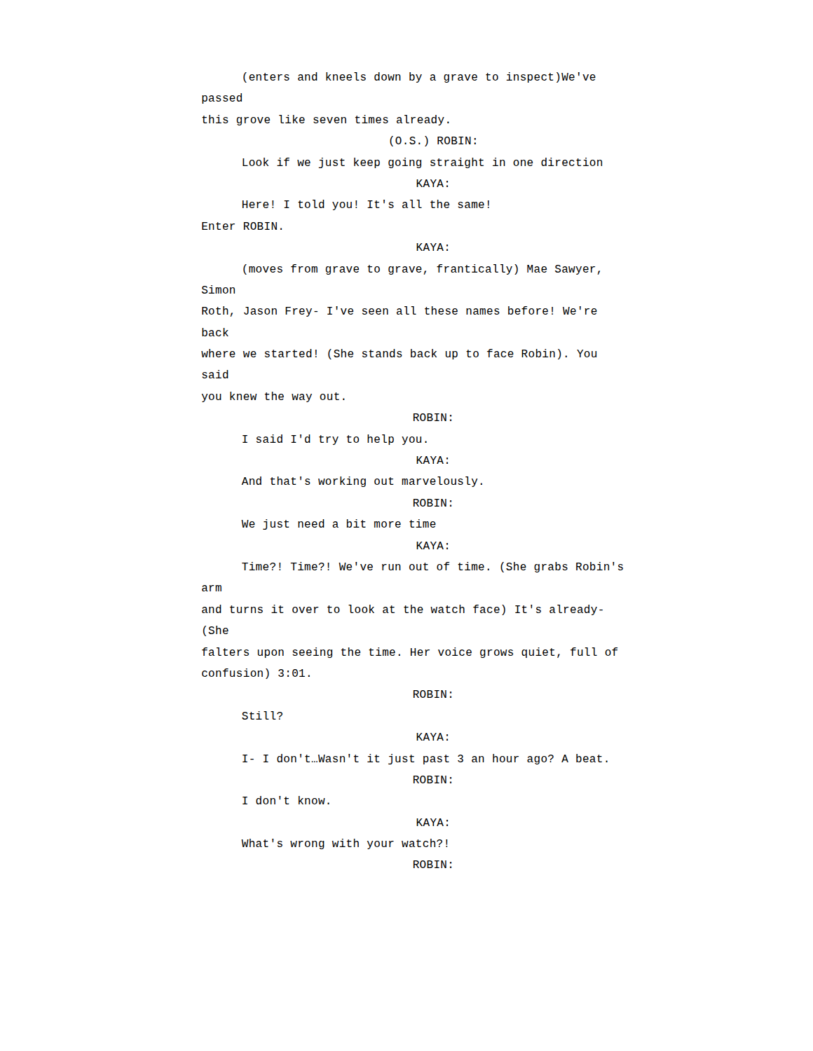(enters and kneels down by a grave to inspect)We've passed
this grove like seven times already.
(O.S.) ROBIN:
Look if we just keep going straight in one direction
KAYA:
Here! I told you! It's all the same!
Enter ROBIN.
KAYA:
(moves from grave to grave, frantically) Mae Sawyer, Simon
Roth, Jason Frey- I've seen all these names before! We're back
where we started! (She stands back up to face Robin). You said
you knew the way out.
ROBIN:
I said I'd try to help you.
KAYA:
And that's working out marvelously.
ROBIN:
We just need a bit more time
KAYA:
Time?! Time?! We've run out of time. (She grabs Robin's arm
and turns it over to look at the watch face) It's already- (She
falters upon seeing the time. Her voice grows quiet, full of
confusion) 3:01.
ROBIN:
Still?
KAYA:
I- I don't…Wasn't it just past 3 an hour ago? A beat.
ROBIN:
I don't know.
KAYA:
What's wrong with your watch?!
ROBIN: